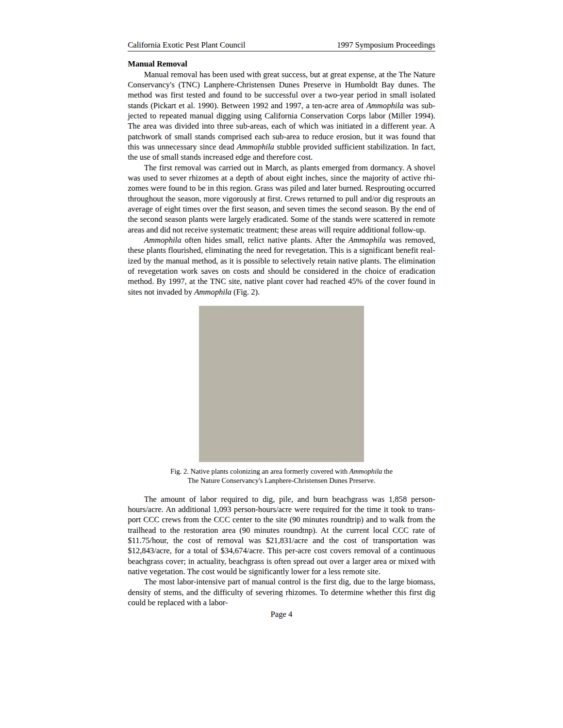California Exotic Pest Plant Council 1997 Symposium Proceedings
Manual Removal
Manual removal has been used with great success, but at great expense, at the The Nature Conservancy's (TNC) Lanphere-Christensen Dunes Preserve in Humboldt Bay dunes. The method was first tested and found to be successful over a two-year period in small isolated stands (Pickart et al. 1990). Between 1992 and 1997, a ten-acre area of Ammophila was subjected to repeated manual digging using California Conservation Corps labor (Miller 1994). The area was divided into three sub-areas, each of which was initiated in a different year. A patchwork of small stands comprised each sub-area to reduce erosion, but it was found that this was unnecessary since dead Ammophila stubble provided sufficient stabilization. In fact, the use of small stands increased edge and therefore cost.
The first removal was carried out in March, as plants emerged from dormancy. A shovel was used to sever rhizomes at a depth of about eight inches, since the majority of active rhizomes were found to be in this region. Grass was piled and later burned. Resprouting occurred throughout the season, more vigorously at first. Crews returned to pull and/or dig resprouts an average of eight times over the first season, and seven times the second season. By the end of the second season plants were largely eradicated. Some of the stands were scattered in remote areas and did not receive systematic treatment; these areas will require additional follow-up.
Ammophila often hides small, relict native plants. After the Ammophila was removed, these plants flourished, eliminating the need for revegetation. This is a significant benefit realized by the manual method, as it is possible to selectively retain native plants. The elimination of revegetation work saves on costs and should be considered in the choice of eradication method. By 1997, at the TNC site, native plant cover had reached 45% of the cover found in sites not invaded by Ammophila (Fig. 2).
Fig. 2. Native plants colonizing an area formerly covered with Ammophila the
The Nature Conservancy's Lanphere-Christensen Dunes Preserve.
The amount of labor required to dig, pile, and burn beachgrass was 1,858 person-hours/acre. An additional 1,093 person-hours/acre were required for the time it took to transport CCC crews from the CCC center to the site (90 minutes roundtrip) and to walk from the trailhead to the restoration area (90 minutes roundtnp). At the current local CCC rate of $11.75/hour, the cost of removal was $21,831/acre and the cost of transportation was $12,843/acre, for a total of $34,674/acre. This per-acre cost covers removal of a continuous beachgrass cover; in actuality, beachgrass is often spread out over a larger area or mixed with native vegetation. The cost would be significantly lower for a less remote site.
The most labor-intensive part of manual control is the first dig, due to the large biomass, density of stems, and the difficulty of severing rhizomes. To determine whether this first dig could be replaced with a labor-
Page 4